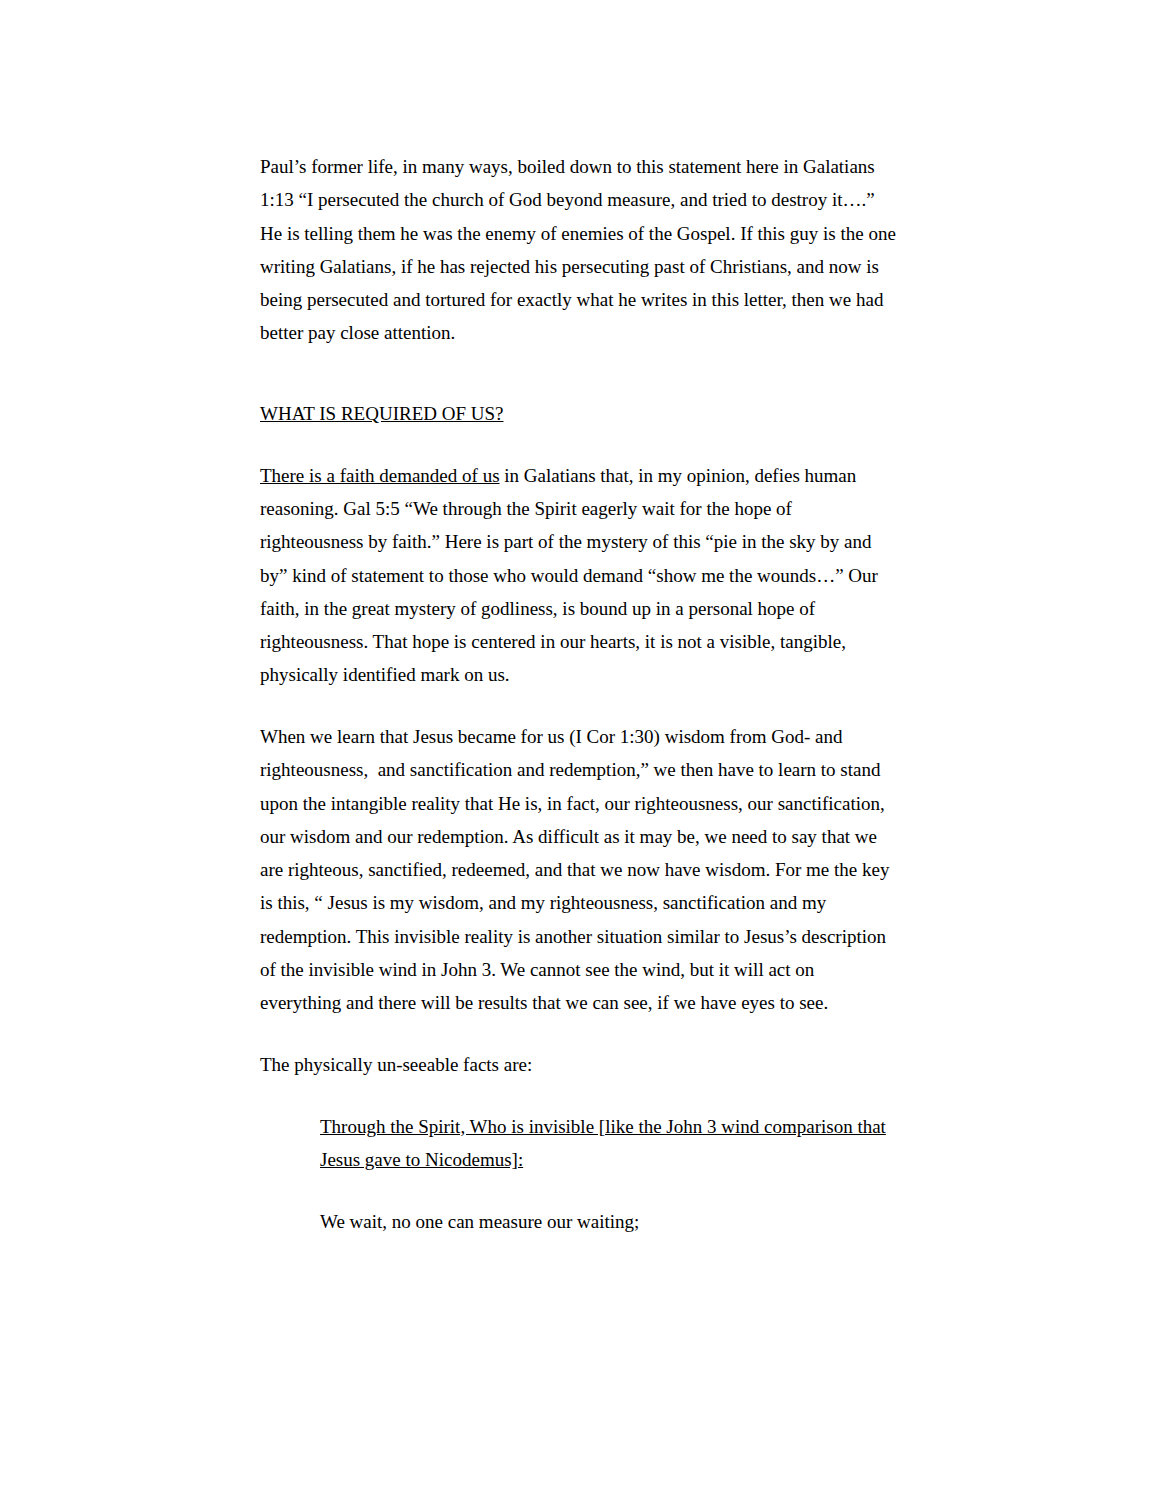Paul’s former life, in many ways, boiled down to this statement here in Galatians 1:13 “I persecuted the church of God beyond measure, and tried to destroy it….” He is telling them he was the enemy of enemies of the Gospel. If this guy is the one writing Galatians, if he has rejected his persecuting past of Christians, and now is being persecuted and tortured for exactly what he writes in this letter, then we had better pay close attention.
WHAT IS REQUIRED OF US?
There is a faith demanded of us in Galatians that, in my opinion, defies human reasoning. Gal 5:5 “We through the Spirit eagerly wait for the hope of righteousness by faith.” Here is part of the mystery of this “pie in the sky by and by” kind of statement to those who would demand “show me the wounds…” Our faith, in the great mystery of godliness, is bound up in a personal hope of righteousness. That hope is centered in our hearts, it is not a visible, tangible, physically identified mark on us.
When we learn that Jesus became for us (I Cor 1:30) wisdom from God- and righteousness, and sanctification and redemption,” we then have to learn to stand upon the intangible reality that He is, in fact, our righteousness, our sanctification, our wisdom and our redemption. As difficult as it may be, we need to say that we are righteous, sanctified, redeemed, and that we now have wisdom. For me the key is this, “ Jesus is my wisdom, and my righteousness, sanctification and my redemption. This invisible reality is another situation similar to Jesus’s description of the invisible wind in John 3. We cannot see the wind, but it will act on everything and there will be results that we can see, if we have eyes to see.
The physically un-seeable facts are:
Through the Spirit, Who is invisible [like the John 3 wind comparison that Jesus gave to Nicodemus]:
We wait, no one can measure our waiting;